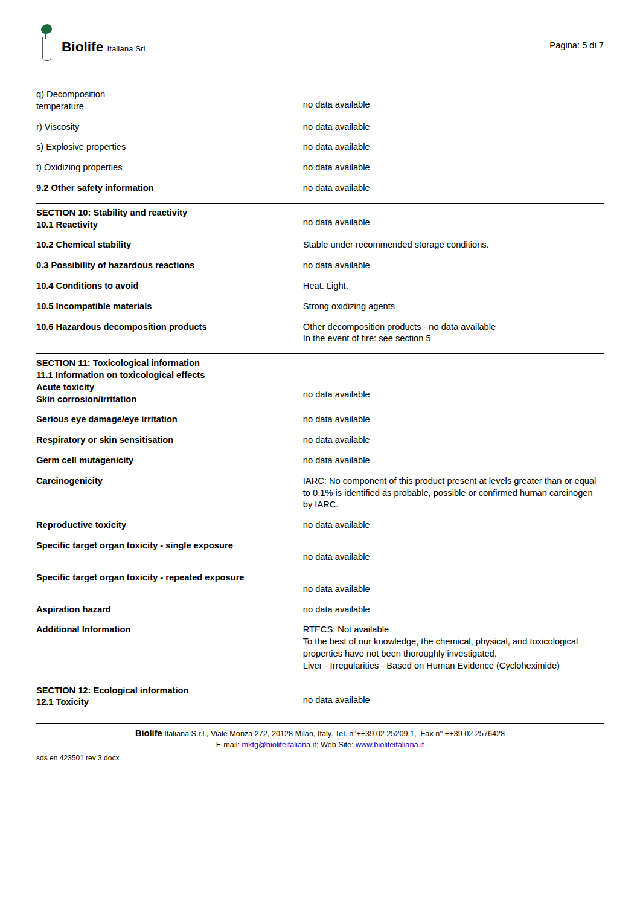Biolife Italiana Srl
Pagina: 5 di 7
| q) Decomposition temperature | no data available |
| r) Viscosity | no data available |
| s) Explosive properties | no data available |
| t) Oxidizing properties | no data available |
| 9.2 Other safety information | no data available |
| SECTION 10: Stability and reactivity 10.1 Reactivity | no data available |
| 10.2 Chemical stability | Stable under recommended storage conditions. |
| 0.3 Possibility of hazardous reactions | no data available |
| 10.4 Conditions to avoid | Heat. Light. |
| 10.5 Incompatible materials | Strong oxidizing agents |
| 10.6 Hazardous decomposition products | Other decomposition products - no data available In the event of fire: see section 5 |
| SECTION 11: Toxicological information 11.1 Information on toxicological effects Acute toxicity Skin corrosion/irritation | no data available |
| Serious eye damage/eye irritation | no data available |
| Respiratory or skin sensitisation | no data available |
| Germ cell mutagenicity | no data available |
| Carcinogenicity | IARC: No component of this product present at levels greater than or equal to 0.1% is identified as probable, possible or confirmed human carcinogen by IARC. |
| Reproductive toxicity | no data available |
| Specific target organ toxicity - single exposure | no data available |
| Specific target organ toxicity - repeated exposure | no data available |
| Aspiration hazard | no data available |
| Additional Information | RTECS: Not available To the best of our knowledge, the chemical, physical, and toxicological properties have not been thoroughly investigated. Liver - Irregularities - Based on Human Evidence (Cycloheximide) |
| SECTION 12: Ecological information 12.1 Toxicity | no data available |
Biolife Italiana S.r.l., Viale Monza 272, 20128 Milan, Italy. Tel. n°++39 02 25209.1, Fax n° ++39 02 2576428
E-mail: mktg@biolifeitaliana.it; Web Site: www.biolifeitaliana.it
sds en 423501 rev 3.docx